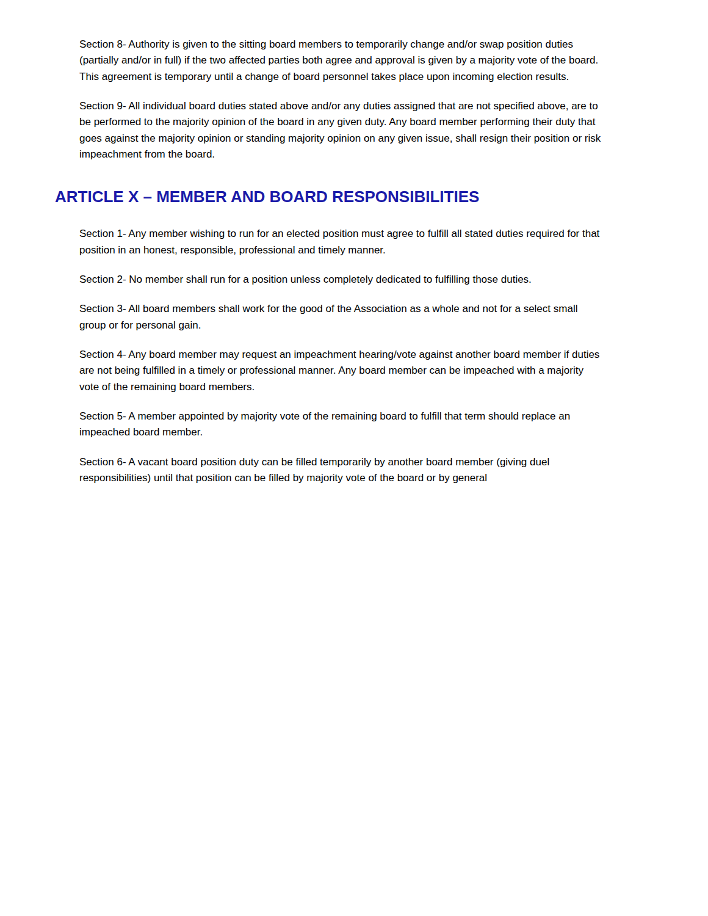Section 8- Authority is given to the sitting board members to temporarily change and/or swap position duties (partially and/or in full) if the two affected parties both agree and approval is given by a majority vote of the board. This agreement is temporary until a change of board personnel takes place upon incoming election results.
Section 9- All individual board duties stated above and/or any duties assigned that are not specified above, are to be performed to the majority opinion of the board in any given duty. Any board member performing their duty that goes against the majority opinion or standing majority opinion on any given issue, shall resign their position or risk impeachment from the board.
ARTICLE X – MEMBER AND BOARD RESPONSIBILITIES
Section 1- Any member wishing to run for an elected position must agree to fulfill all stated duties required for that position in an honest, responsible, professional and timely manner.
Section 2- No member shall run for a position unless completely dedicated to fulfilling those duties.
Section 3- All board members shall work for the good of the Association as a whole and not for a select small group or for personal gain.
Section 4- Any board member may request an impeachment hearing/vote against another board member if duties are not being fulfilled in a timely or professional manner. Any board member can be impeached with a majority vote of the remaining board members.
Section 5- A member appointed by majority vote of the remaining board to fulfill that term should replace an impeached board member.
Section 6- A vacant board position duty can be filled temporarily by another board member (giving duel responsibilities) until that position can be filled by majority vote of the board or by general